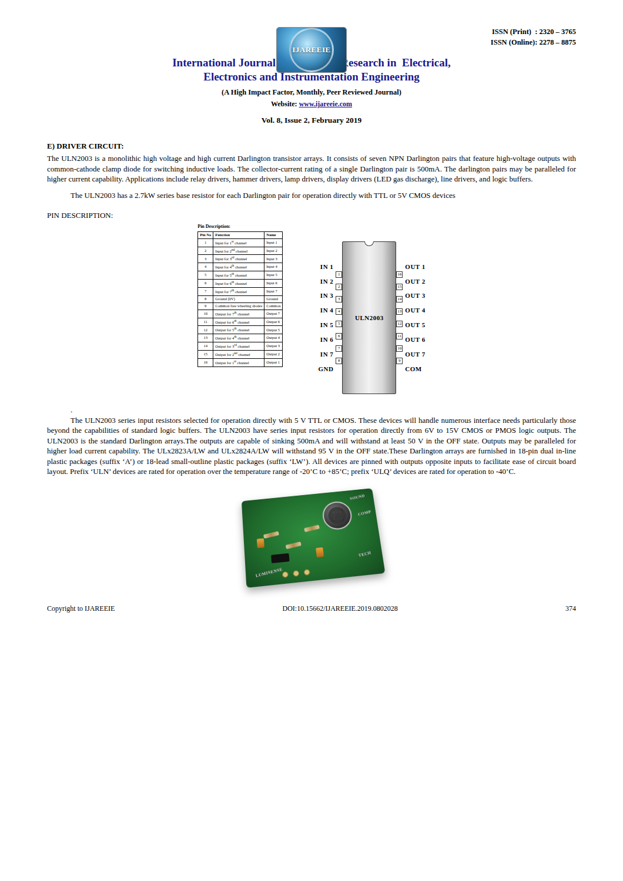IJAREEIE
ISSN (Print) : 2320 – 3765
ISSN (Online): 2278 – 8875
International Journal of Advanced Research in Electrical, Electronics and Instrumentation Engineering
(A High Impact Factor, Monthly, Peer Reviewed Journal)
Website: www.ijareeie.com
Vol. 8, Issue 2, February 2019
E) DRIVER CIRCUIT:
The ULN2003 is a monolithic high voltage and high current Darlington transistor arrays. It consists of seven NPN Darlington pairs that feature high-voltage outputs with common-cathode clamp diode for switching inductive loads. The collector-current rating of a single Darlington pair is 500mA. The darlington pairs may be paralleled for higher current capability. Applications include relay drivers, hammer drivers, lamp drivers, display drivers (LED gas discharge), line drivers, and logic buffers.
The ULN2003 has a 2.7kW series base resistor for each Darlington pair for operation directly with TTL or 5V CMOS devices
PIN DESCRIPTION:
Pin Description:
| Pin No | Function | Name |
| --- | --- | --- |
| 1 | Input for 1 st channel | Input 1 |
| 2 | Input for 2 nd channel | Input 2 |
| 3 | Input for 3 rd channel | Input 3 |
| 4 | Input for 4 th channel | Input 4 |
| 5 | Input for 5 th channel | Input 5 |
| 6 | Input for 6 th channel | Input 6 |
| 7 | Input for 7 th channel | Input 7 |
| 8 | Ground (0V) | Ground |
| 9 | Common free wheeling diodes | Common |
| 10 | Output for 7 th channel | Output 7 |
| 11 | Output for 6 th channel | Output 6 |
| 12 | Output for 5 th channel | Output 5 |
| 13 | Output for 4 th channel | Output 4 |
| 14 | Output for 3 rd channel | Output 3 |
| 15 | Output for 2 nd channel | Output 2 |
| 16 | Output for 1 st channel | Output 1 |
IN 1
IN 2
IN 3
IN 4
IN 5
IN 6
IN 7
GND
1234 5678
ULN2003
16151413 1211109
OUT 1
OUT 2
OUT 3
OUT 4
OUT 5
OUT 6
OUT 7
COM
.
The ULN2003 series input resistors selected for operation directly with 5 V TTL or CMOS. These devices will handle numerous interface needs particularly those beyond the capabilities of standard logic buffers. The ULN2003 have series input resistors for operation directly from 6V to 15V CMOS or PMOS logic outputs. The ULN2003 is the standard Darlington arrays.The outputs are capable of sinking 500mA and will withstand at least 50 V in the OFF state. Outputs may be paralleled for higher load current capability. The ULx2823A/LW and ULx2824A/LW will withstand 95 V in the OFF state.These Darlington arrays are furnished in 18-pin dual in-line plastic packages (suffix ‘A’) or 18-lead small-outline plastic packages (suffix ‘LW’). All devices are pinned with outputs opposite inputs to facilitate ease of circuit board layout. Prefix ‘ULN’ devices are rated for operation over the temperature range of -20’C to +85’C; prefix ‘ULQ’ devices are rated for operation to -40’C.
SOUND
LUMISENSE
TECH
COMP
Copyright to IJAREEIE
DOI:10.15662/IJAREEIE.2019.0802028
374